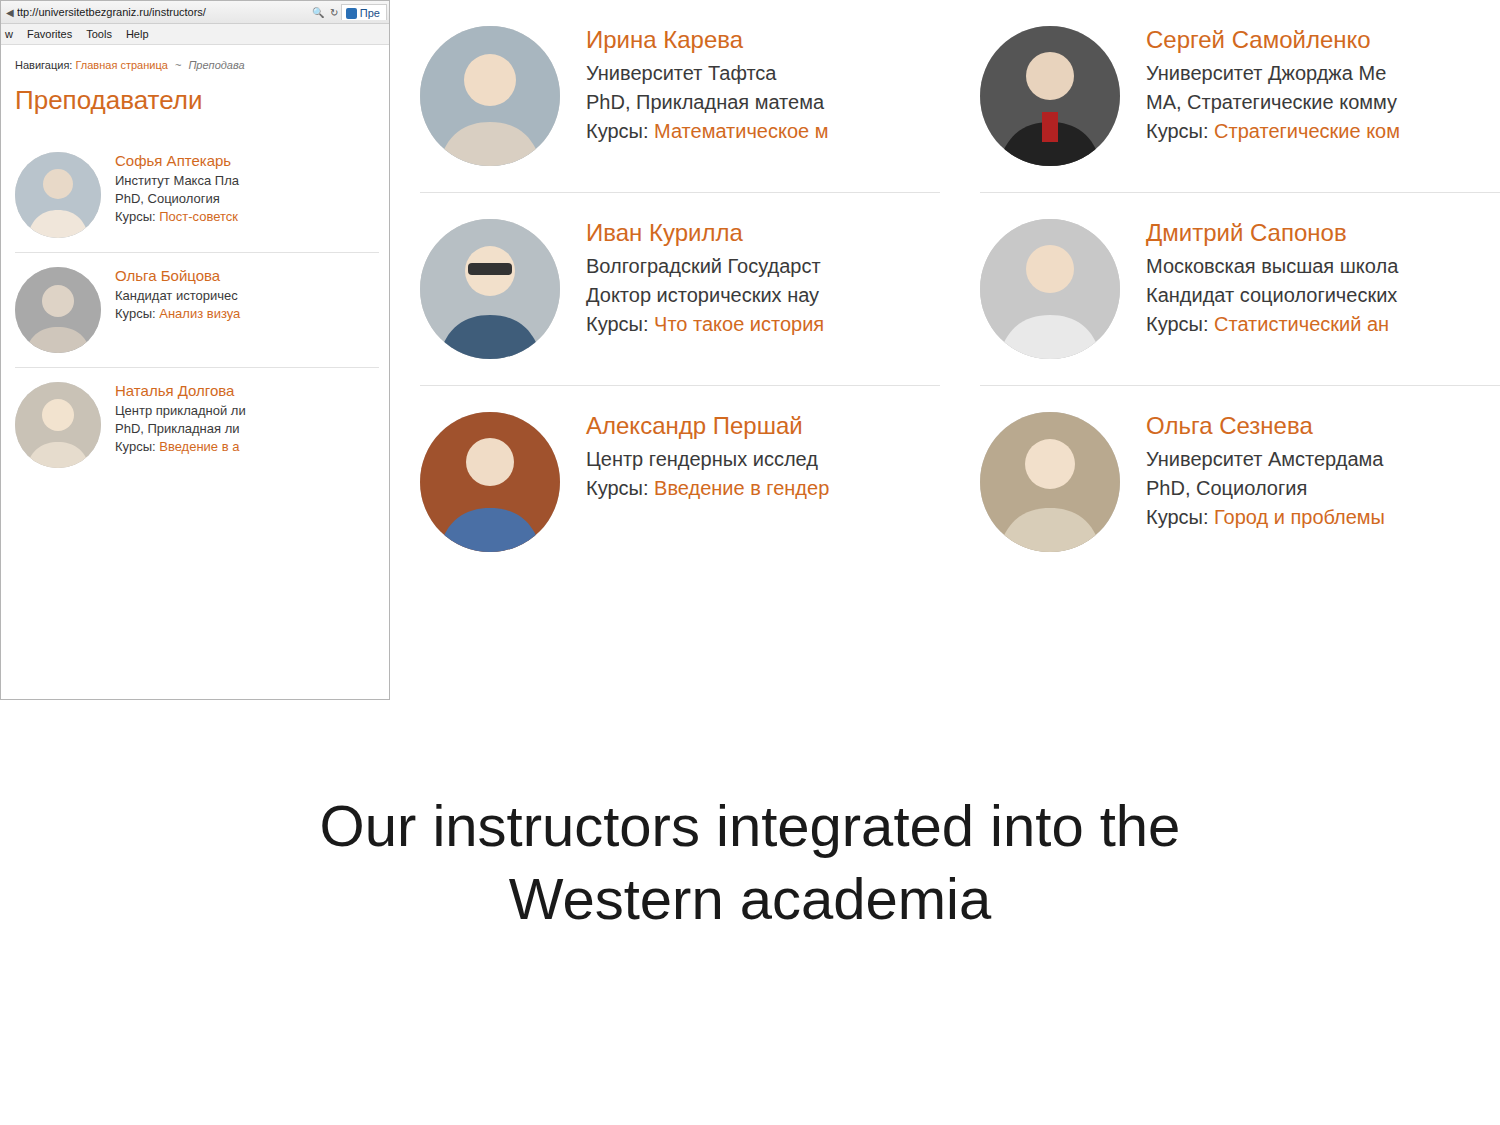◀ ttp://universitetbezgraniz.ru/instructors/ 🔍 ↻ Пре
w Favorites Tools Help
Навигация: Главная страница ~ Преподава
Преподаватели
Софья Аптекарь
Институт Макса Пла
PhD, Социология
Курсы: Пост-советск
Ольга Бойцова
Кандидат историчес
Курсы: Анализ визуа
Наталья Долгова
Центр прикладной ли
PhD, Прикладная ли
Курсы: Введение в а
Ирина Карева
Университет Тафтса
PhD, Прикладная матема
Курсы: Математическое м
Иван Курилла
Волгоградский Государст
Доктор исторических нау
Курсы: Что такое история
Александр Першай
Центр гендерных исслед
Курсы: Введение в гендер
Сергей Самойленко
Университет Джорджа Ме
MA, Стратегические комму
Курсы: Стратегические ком
Дмитрий Сапонов
Московская высшая школа
Кандидат социологических
Курсы: Статистический ан
Ольга Сезнева
Университет Амстердама
PhD, Социология
Курсы: Город и проблемы
Our instructors integrated into the
Western academia